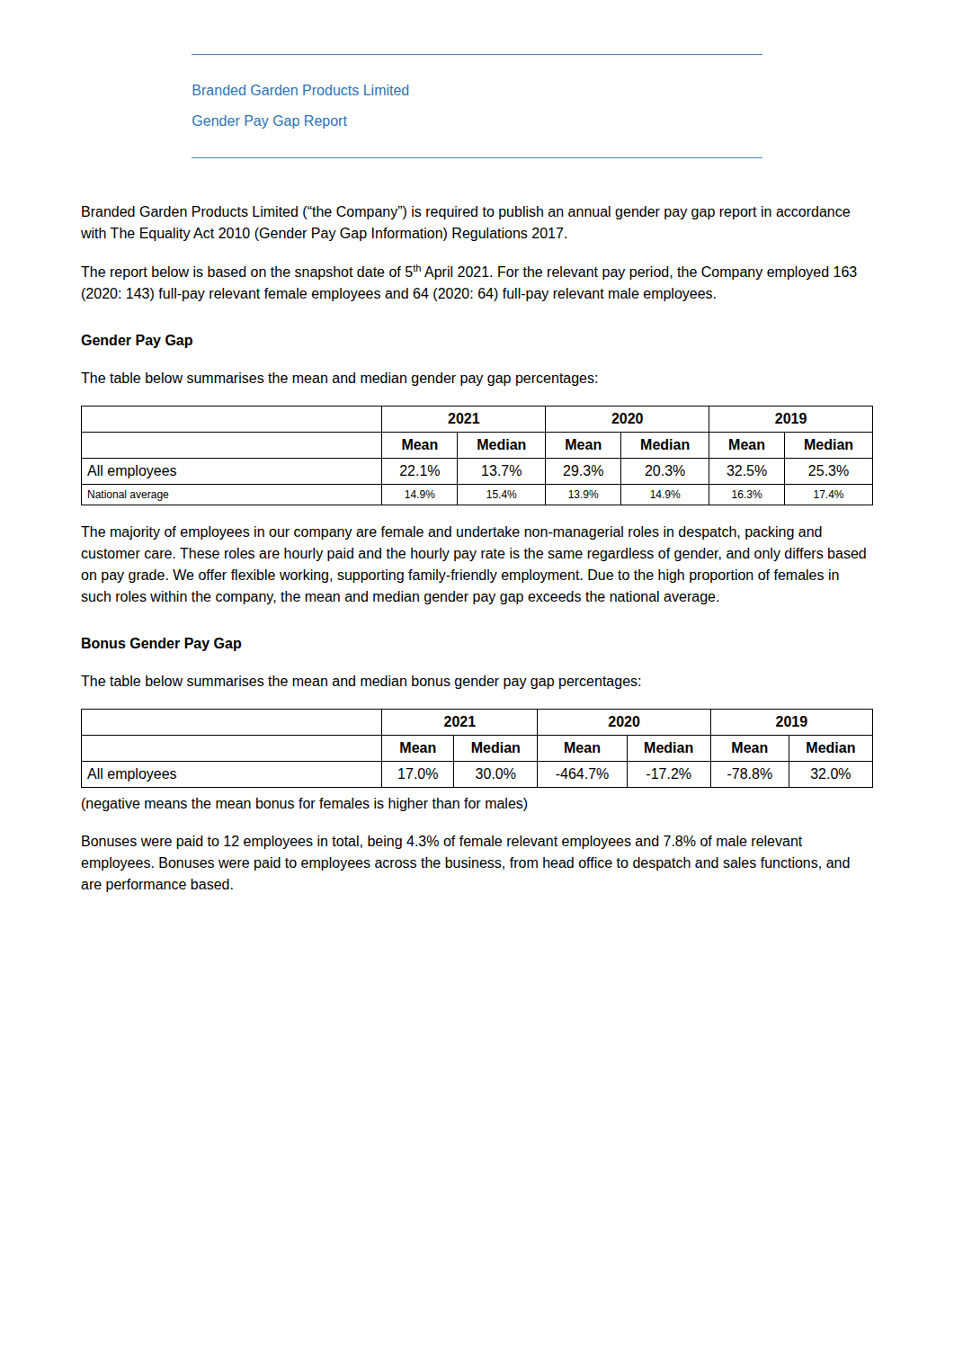Branded Garden Products Limited
Gender Pay Gap Report
Branded Garden Products Limited (“the Company”) is required to publish an annual gender pay gap report in accordance with The Equality Act 2010 (Gender Pay Gap Information) Regulations 2017.
The report below is based on the snapshot date of 5th April 2021. For the relevant pay period, the Company employed 163 (2020: 143) full-pay relevant female employees and 64 (2020: 64) full-pay relevant male employees.
Gender Pay Gap
The table below summarises the mean and median gender pay gap percentages:
| | 2021 | 2020 | 2019 |
| | Mean | Median | Mean | Median | Mean | Median |
| All employees | 22.1% | 13.7% | 29.3% | 20.3% | 32.5% | 25.3% |
| National average | 14.9% | 15.4% | 13.9% | 14.9% | 16.3% | 17.4% |
The majority of employees in our company are female and undertake non-managerial roles in despatch, packing and customer care. These roles are hourly paid and the hourly pay rate is the same regardless of gender, and only differs based on pay grade. We offer flexible working, supporting family-friendly employment. Due to the high proportion of females in such roles within the company, the mean and median gender pay gap exceeds the national average.
Bonus Gender Pay Gap
The table below summarises the mean and median bonus gender pay gap percentages:
| | 2021 | 2020 | 2019 |
| | Mean | Median | Mean | Median | Mean | Median |
| All employees | 17.0% | 30.0% | -464.7% | -17.2% | -78.8% | 32.0% |
(negative means the mean bonus for females is higher than for males)
Bonuses were paid to 12 employees in total, being 4.3% of female relevant employees and 7.8% of male relevant employees. Bonuses were paid to employees across the business, from head office to despatch and sales functions, and are performance based.